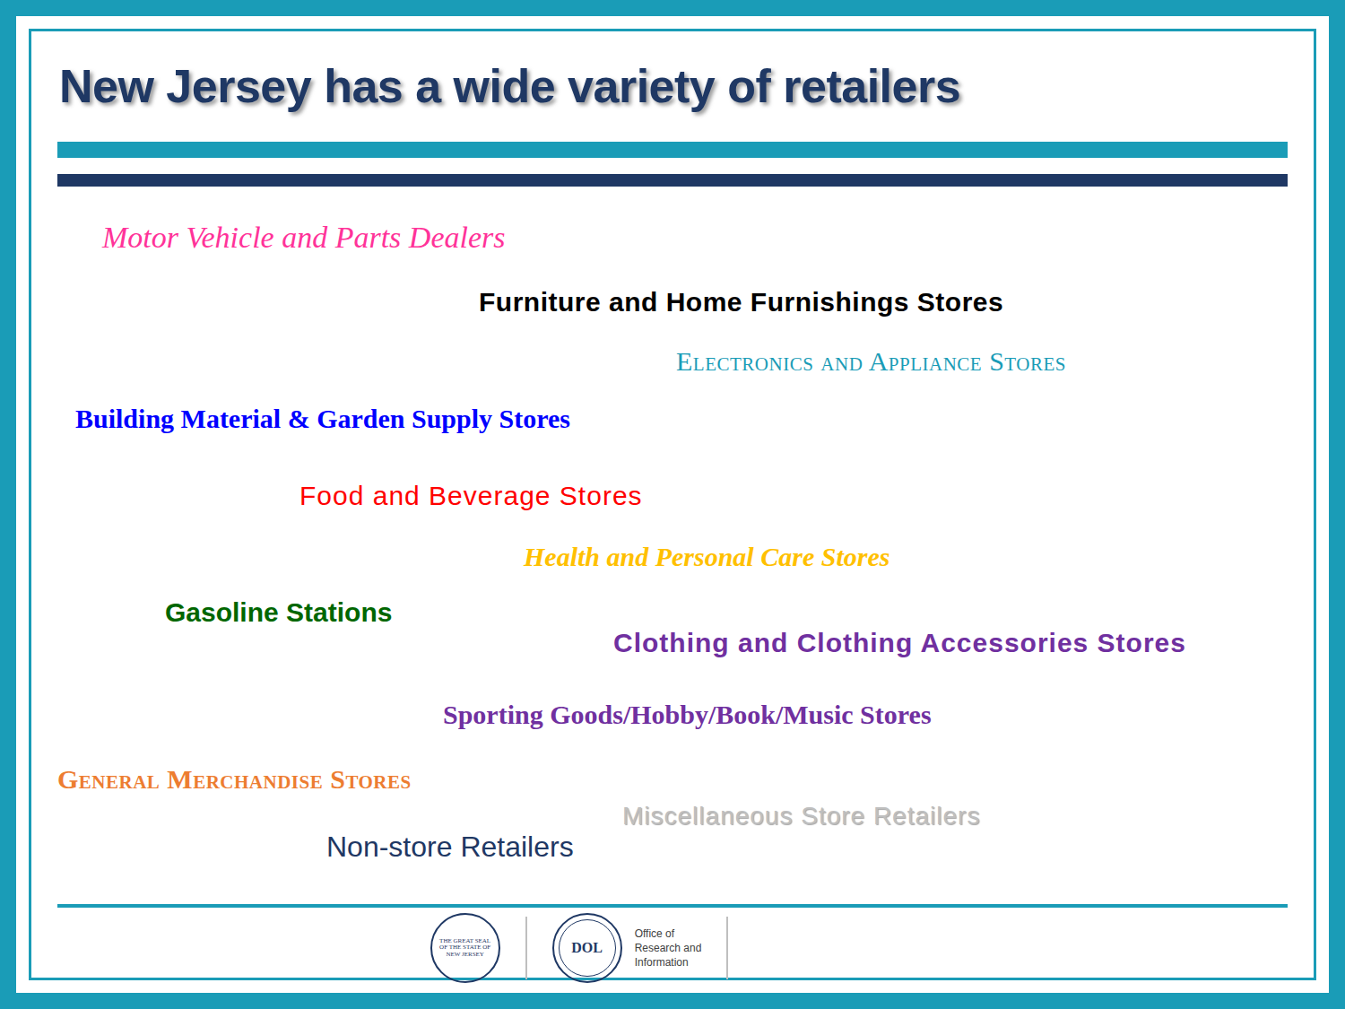New Jersey has a wide variety of retailers
Motor Vehicle and Parts Dealers
Furniture and Home Furnishings Stores
Electronics and Appliance Stores
Building Material & Garden Supply Stores
Food and Beverage Stores
Health and Personal Care Stores
Gasoline Stations
Clothing and Clothing Accessories Stores
Sporting Goods/Hobby/Book/Music Stores
General Merchandise Stores
Miscellaneous Store Retailers
Non-store Retailers
THE GREAT SEAL OF THE STATE OF NEW JERSEY
DOL
Office of
Research and
Information